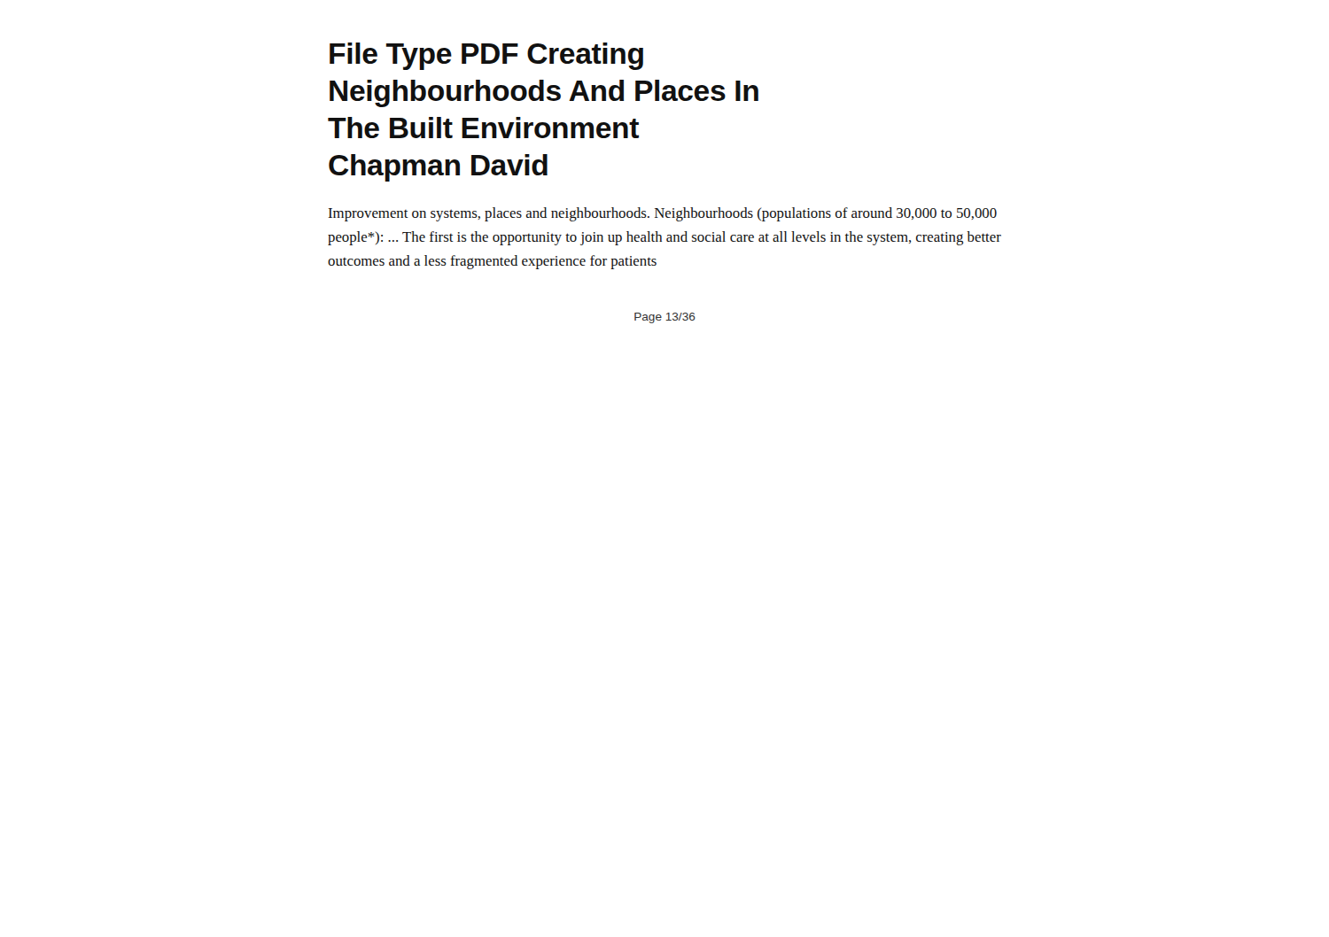File Type PDF Creating Neighbourhoods And Places In The Built Environment Chapman David
Improvement on systems, places and neighbourhoods. Neighbourhoods (populations of around 30,000 to 50,000 people*): ... The first is the opportunity to join up health and social care at all levels in the system, creating better outcomes and a less fragmented experience for patients
Page 13/36